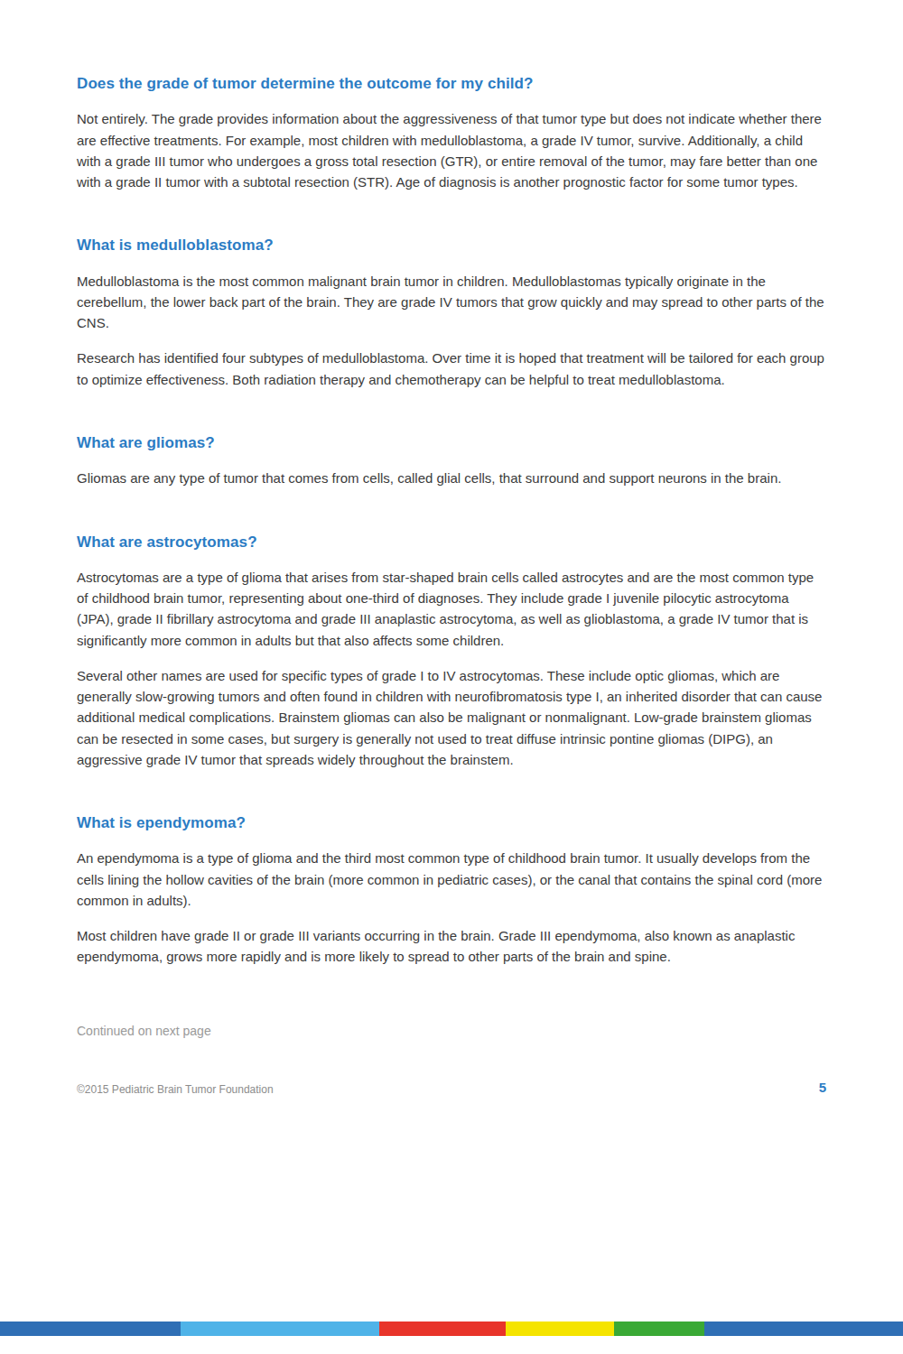Does the grade of tumor determine the outcome for my child?
Not entirely. The grade provides information about the aggressiveness of that tumor type but does not indicate whether there are effective treatments. For example, most children with medulloblastoma, a grade IV tumor, survive. Additionally, a child with a grade III tumor who undergoes a gross total resection (GTR), or entire removal of the tumor, may fare better than one with a grade II tumor with a subtotal resection (STR). Age of diagnosis is another prognostic factor for some tumor types.
What is medulloblastoma?
Medulloblastoma is the most common malignant brain tumor in children. Medulloblastomas typically originate in the cerebellum, the lower back part of the brain. They are grade IV tumors that grow quickly and may spread to other parts of the CNS.
Research has identified four subtypes of medulloblastoma. Over time it is hoped that treatment will be tailored for each group to optimize effectiveness. Both radiation therapy and chemotherapy can be helpful to treat medulloblastoma.
What are gliomas?
Gliomas are any type of tumor that comes from cells, called glial cells, that surround and support neurons in the brain.
What are astrocytomas?
Astrocytomas are a type of glioma that arises from star-shaped brain cells called astrocytes and are the most common type of childhood brain tumor, representing about one-third of diagnoses. They include grade I juvenile pilocytic astrocytoma (JPA), grade II fibrillary astrocytoma and grade III anaplastic astrocytoma, as well as glioblastoma, a grade IV tumor that is significantly more common in adults but that also affects some children.
Several other names are used for specific types of grade I to IV astrocytomas. These include optic gliomas, which are generally slow-growing tumors and often found in children with neurofibromatosis type I, an inherited disorder that can cause additional medical complications. Brainstem gliomas can also be malignant or nonmalignant. Low-grade brainstem gliomas can be resected in some cases, but surgery is generally not used to treat diffuse intrinsic pontine gliomas (DIPG), an aggressive grade IV tumor that spreads widely throughout the brainstem.
What is ependymoma?
An ependymoma is a type of glioma and the third most common type of childhood brain tumor. It usually develops from the cells lining the hollow cavities of the brain (more common in pediatric cases), or the canal that contains the spinal cord (more common in adults).
Most children have grade II or grade III variants occurring in the brain. Grade III ependymoma, also known as anaplastic ependymoma, grows more rapidly and is more likely to spread to other parts of the brain and spine.
Continued on next page
©2015 Pediatric Brain Tumor Foundation
5